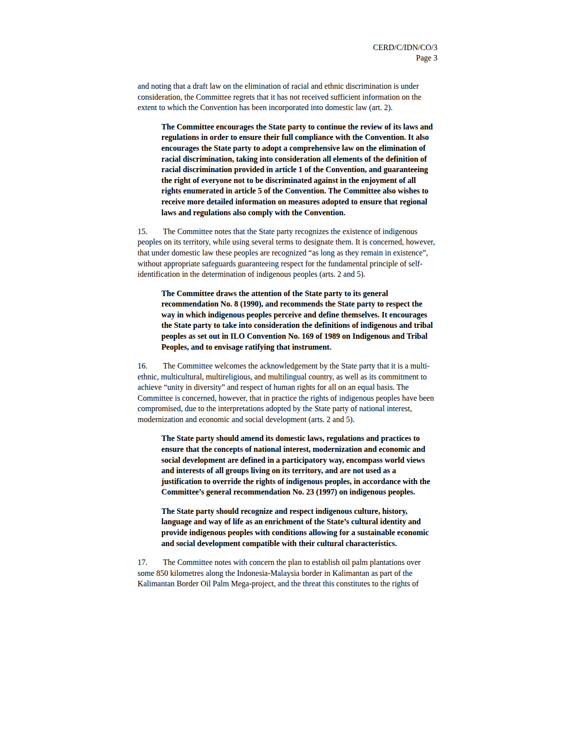CERD/C/IDN/CO/3 Page 3
and noting that a draft law on the elimination of racial and ethnic discrimination is under consideration, the Committee regrets that it has not received sufficient information on the extent to which the Convention has been incorporated into domestic law (art. 2).
The Committee encourages the State party to continue the review of its laws and regulations in order to ensure their full compliance with the Convention. It also encourages the State party to adopt a comprehensive law on the elimination of racial discrimination, taking into consideration all elements of the definition of racial discrimination provided in article 1 of the Convention, and guaranteeing the right of everyone not to be discriminated against in the enjoyment of all rights enumerated in article 5 of the Convention. The Committee also wishes to receive more detailed information on measures adopted to ensure that regional laws and regulations also comply with the Convention.
15. The Committee notes that the State party recognizes the existence of indigenous peoples on its territory, while using several terms to designate them. It is concerned, however, that under domestic law these peoples are recognized “as long as they remain in existence”, without appropriate safeguards guaranteeing respect for the fundamental principle of self-identification in the determination of indigenous peoples (arts. 2 and 5).
The Committee draws the attention of the State party to its general recommendation No. 8 (1990), and recommends the State party to respect the way in which indigenous peoples perceive and define themselves. It encourages the State party to take into consideration the definitions of indigenous and tribal peoples as set out in ILO Convention No. 169 of 1989 on Indigenous and Tribal Peoples, and to envisage ratifying that instrument.
16. The Committee welcomes the acknowledgement by the State party that it is a multi-ethnic, multicultural, multireligious, and multilingual country, as well as its commitment to achieve “unity in diversity” and respect of human rights for all on an equal basis. The Committee is concerned, however, that in practice the rights of indigenous peoples have been compromised, due to the interpretations adopted by the State party of national interest, modernization and economic and social development (arts. 2 and 5).
The State party should amend its domestic laws, regulations and practices to ensure that the concepts of national interest, modernization and economic and social development are defined in a participatory way, encompass world views and interests of all groups living on its territory, and are not used as a justification to override the rights of indigenous peoples, in accordance with the Committee’s general recommendation No. 23 (1997) on indigenous peoples.
The State party should recognize and respect indigenous culture, history, language and way of life as an enrichment of the State’s cultural identity and provide indigenous peoples with conditions allowing for a sustainable economic and social development compatible with their cultural characteristics.
17. The Committee notes with concern the plan to establish oil palm plantations over some 850 kilometres along the Indonesia-Malaysia border in Kalimantan as part of the Kalimantan Border Oil Palm Mega-project, and the threat this constitutes to the rights of